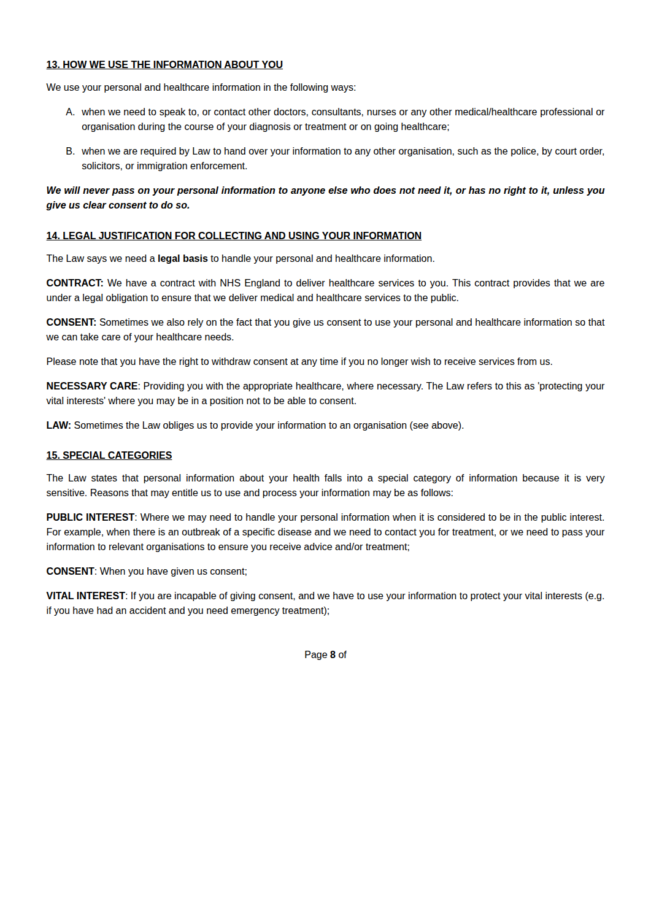13. HOW WE USE THE INFORMATION ABOUT YOU
We use your personal and healthcare information in the following ways:
when we need to speak to, or contact other doctors, consultants, nurses or any other medical/healthcare professional or organisation during the course of your diagnosis or treatment or on going healthcare;
when we are required by Law to hand over your information to any other organisation, such as the police, by court order, solicitors, or immigration enforcement.
We will never pass on your personal information to anyone else who does not need it, or has no right to it, unless you give us clear consent to do so.
14. LEGAL JUSTIFICATION FOR COLLECTING AND USING YOUR INFORMATION
The Law says we need a legal basis to handle your personal and healthcare information.
CONTRACT: We have a contract with NHS England to deliver healthcare services to you. This contract provides that we are under a legal obligation to ensure that we deliver medical and healthcare services to the public.
CONSENT: Sometimes we also rely on the fact that you give us consent to use your personal and healthcare information so that we can take care of your healthcare needs.
Please note that you have the right to withdraw consent at any time if you no longer wish to receive services from us.
NECESSARY CARE: Providing you with the appropriate healthcare, where necessary. The Law refers to this as 'protecting your vital interests' where you may be in a position not to be able to consent.
LAW: Sometimes the Law obliges us to provide your information to an organisation (see above).
15. SPECIAL CATEGORIES
The Law states that personal information about your health falls into a special category of information because it is very sensitive. Reasons that may entitle us to use and process your information may be as follows:
PUBLIC INTEREST: Where we may need to handle your personal information when it is considered to be in the public interest. For example, when there is an outbreak of a specific disease and we need to contact you for treatment, or we need to pass your information to relevant organisations to ensure you receive advice and/or treatment;
CONSENT: When you have given us consent;
VITAL INTEREST: If you are incapable of giving consent, and we have to use your information to protect your vital interests (e.g. if you have had an accident and you need emergency treatment);
Page 8 of